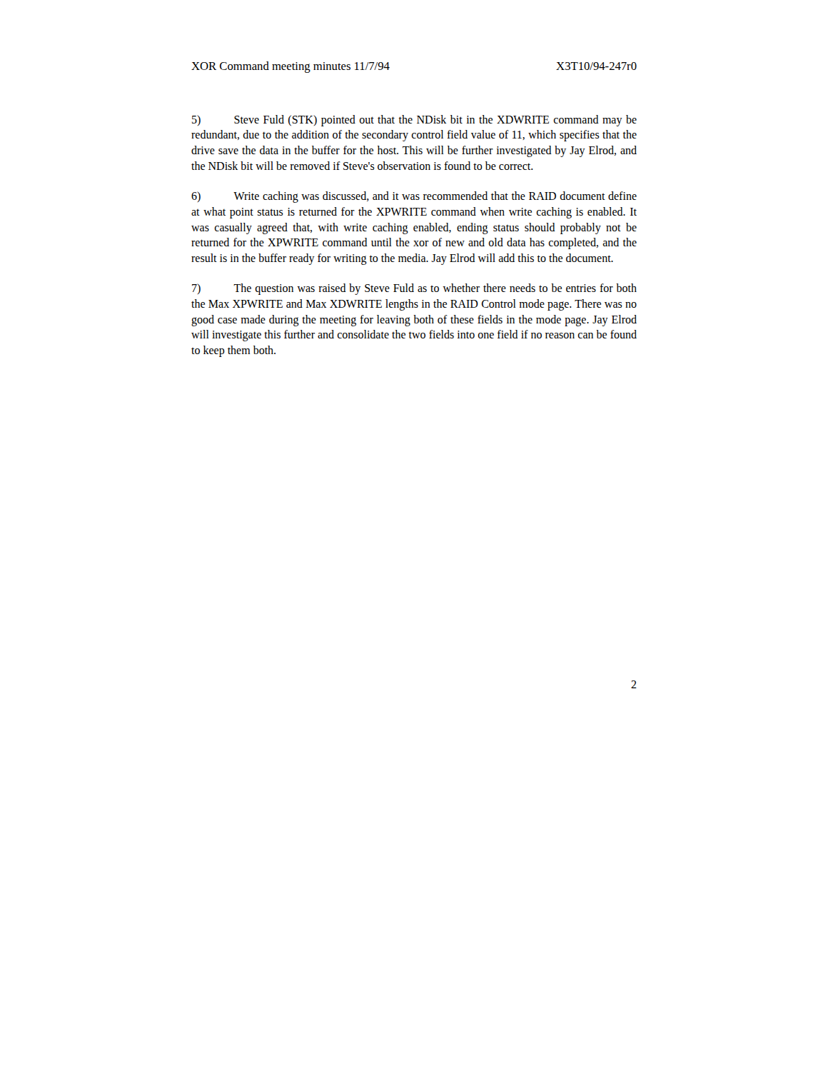XOR Command meeting minutes 11/7/94
X3T10/94-247r0
5) Steve Fuld (STK) pointed out that the NDisk bit in the XDWRITE command may be redundant, due to the addition of the secondary control field value of 11, which specifies that the drive save the data in the buffer for the host. This will be further investigated by Jay Elrod, and the NDisk bit will be removed if Steve's observation is found to be correct.
6) Write caching was discussed, and it was recommended that the RAID document define at what point status is returned for the XPWRITE command when write caching is enabled. It was casually agreed that, with write caching enabled, ending status should probably not be returned for the XPWRITE command until the xor of new and old data has completed, and the result is in the buffer ready for writing to the media. Jay Elrod will add this to the document.
7) The question was raised by Steve Fuld as to whether there needs to be entries for both the Max XPWRITE and Max XDWRITE lengths in the RAID Control mode page. There was no good case made during the meeting for leaving both of these fields in the mode page. Jay Elrod will investigate this further and consolidate the two fields into one field if no reason can be found to keep them both.
2